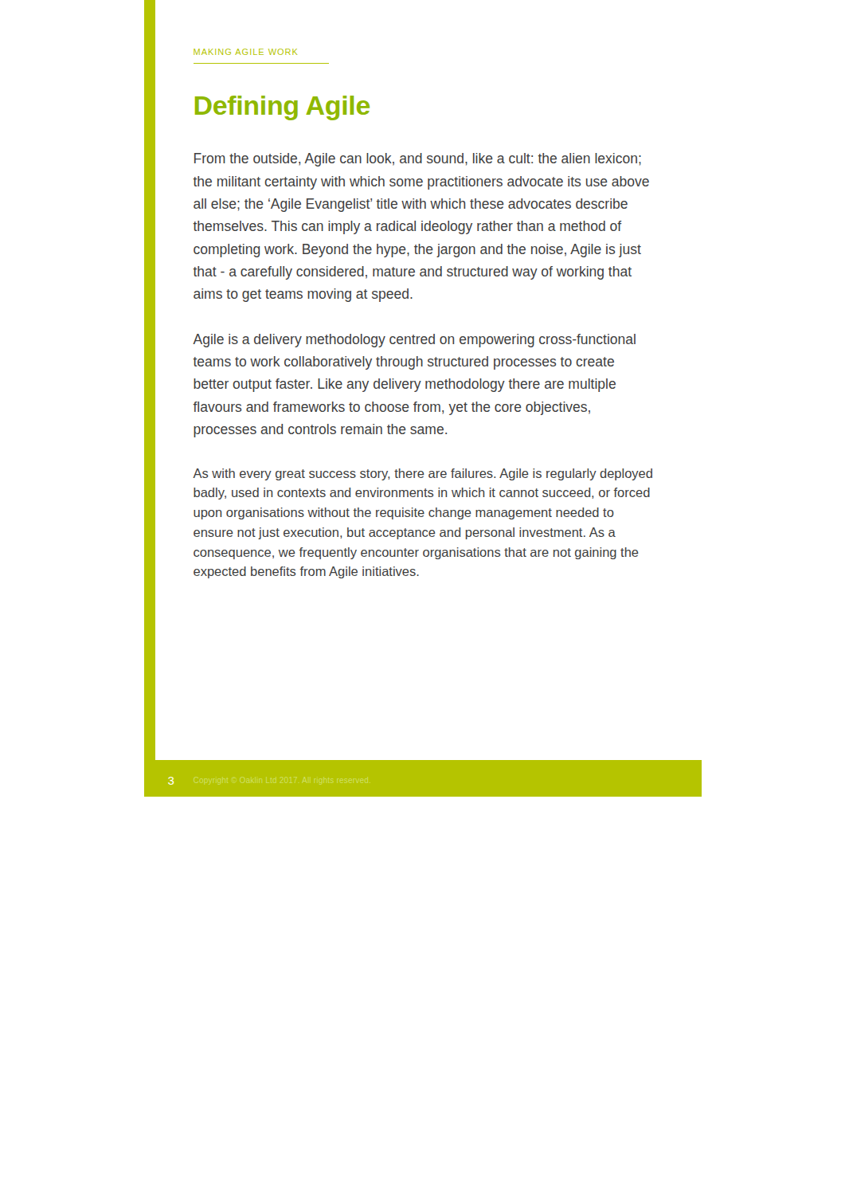Making Agile Work
Defining Agile
From the outside, Agile can look, and sound, like a cult: the alien lexicon; the militant certainty with which some practitioners advocate its use above all else; the ‘Agile Evangelist’ title with which these advocates describe themselves. This can imply a radical ideology rather than a method of completing work. Beyond the hype, the jargon and the noise, Agile is just that - a carefully considered, mature and structured way of working that aims to get teams moving at speed.
Agile is a delivery methodology centred on empowering cross-functional teams to work collaboratively through structured processes to create better output faster. Like any delivery methodology there are multiple flavours and frameworks to choose from, yet the core objectives, processes and controls remain the same.
As with every great success story, there are failures. Agile is regularly deployed badly, used in contexts and environments in which it cannot succeed, or forced upon organisations without the requisite change management needed to ensure not just execution, but acceptance and personal investment. As a consequence, we frequently encounter organisations that are not gaining the expected benefits from Agile initiatives.
3
Copyright © Oaklin Ltd 2017. All rights reserved.